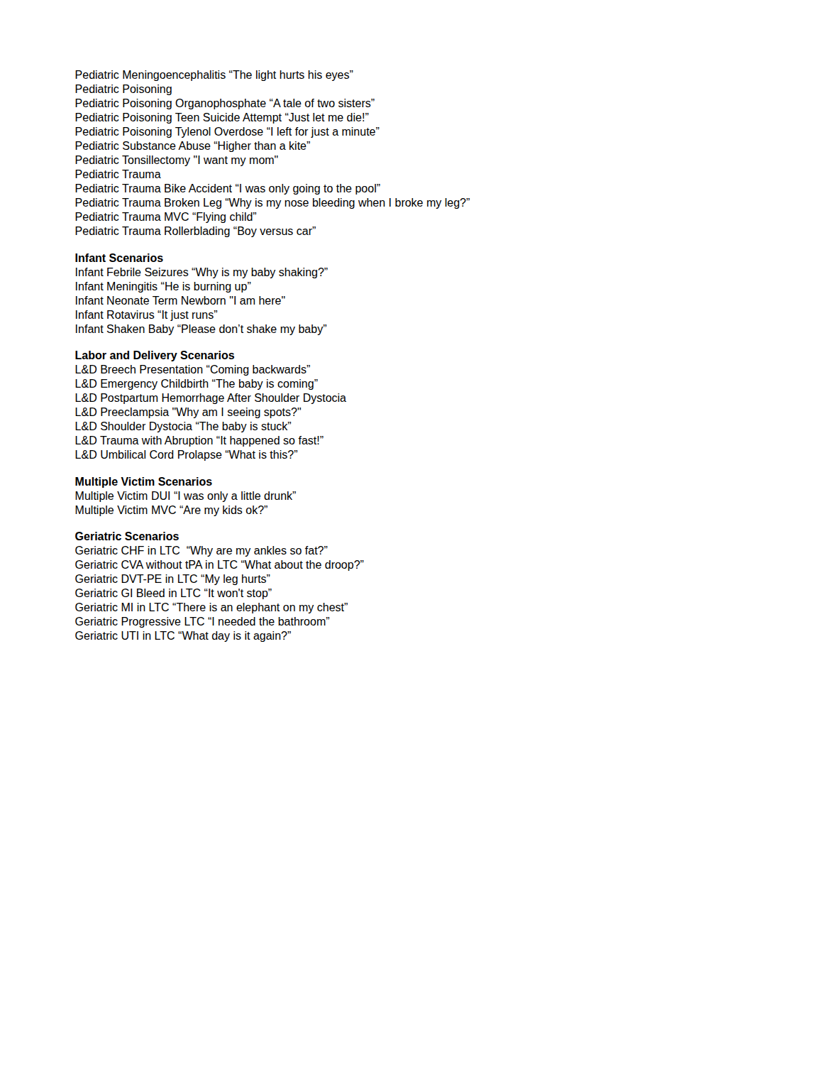Pediatric Meningoencephalitis “The light hurts his eyes”
Pediatric Poisoning
Pediatric Poisoning Organophosphate “A tale of two sisters”
Pediatric Poisoning Teen Suicide Attempt “Just let me die!”
Pediatric Poisoning Tylenol Overdose “I left for just a minute”
Pediatric Substance Abuse “Higher than a kite”
Pediatric Tonsillectomy "I want my mom"
Pediatric Trauma
Pediatric Trauma Bike Accident “I was only going to the pool”
Pediatric Trauma Broken Leg “Why is my nose bleeding when I broke my leg?”
Pediatric Trauma MVC “Flying child”
Pediatric Trauma Rollerblading “Boy versus car”
Infant Scenarios
Infant Febrile Seizures “Why is my baby shaking?”
Infant Meningitis “He is burning up”
Infant Neonate Term Newborn "I am here"
Infant Rotavirus “It just runs”
Infant Shaken Baby “Please don’t shake my baby”
Labor and Delivery Scenarios
L&D Breech Presentation “Coming backwards”
L&D Emergency Childbirth “The baby is coming”
L&D Postpartum Hemorrhage After Shoulder Dystocia
L&D Preeclampsia "Why am I seeing spots?"
L&D Shoulder Dystocia “The baby is stuck”
L&D Trauma with Abruption “It happened so fast!”
L&D Umbilical Cord Prolapse “What is this?”
Multiple Victim Scenarios
Multiple Victim DUI “I was only a little drunk”
Multiple Victim MVC “Are my kids ok?”
Geriatric Scenarios
Geriatric CHF in LTC “Why are my ankles so fat?”
Geriatric CVA without tPA in LTC “What about the droop?”
Geriatric DVT-PE in LTC “My leg hurts”
Geriatric GI Bleed in LTC “It won't stop”
Geriatric MI in LTC “There is an elephant on my chest”
Geriatric Progressive LTC “I needed the bathroom”
Geriatric UTI in LTC “What day is it again?”